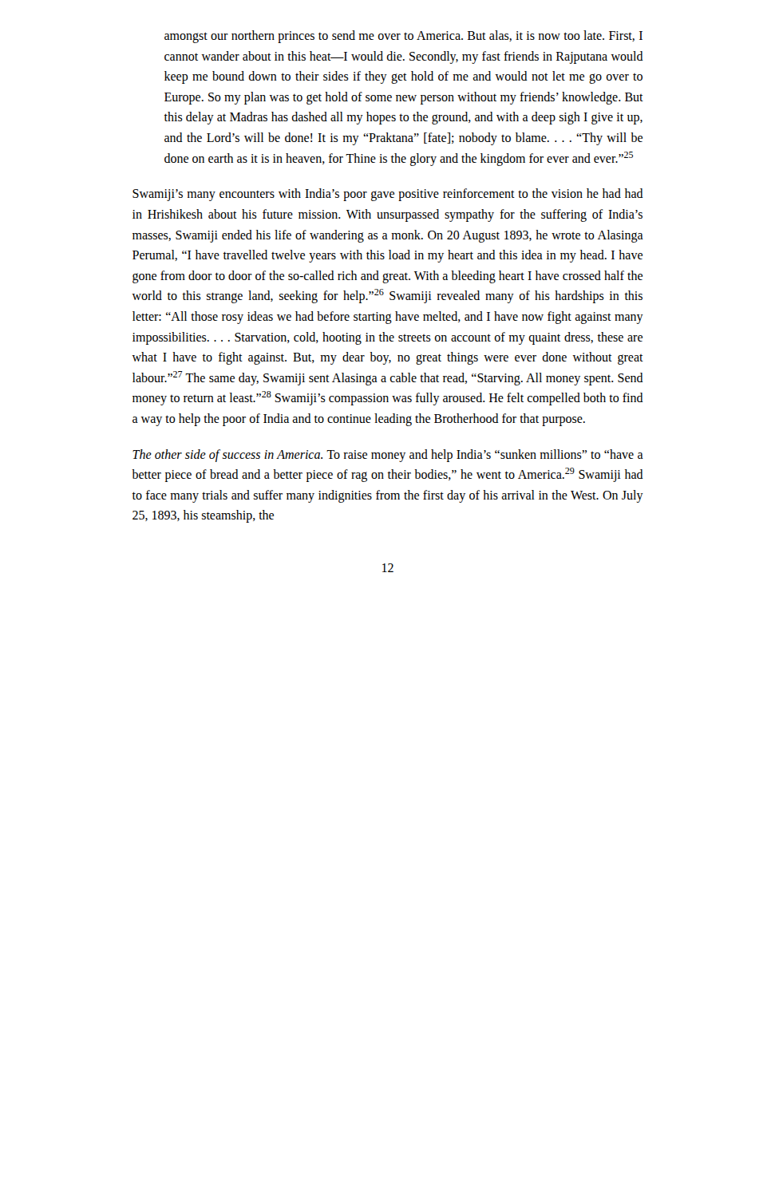amongst our northern princes to send me over to America. But alas, it is now too late. First, I cannot wander about in this heat—I would die. Secondly, my fast friends in Rajputana would keep me bound down to their sides if they get hold of me and would not let me go over to Europe. So my plan was to get hold of some new person without my friends’ knowledge. But this delay at Madras has dashed all my hopes to the ground, and with a deep sigh I give it up, and the Lord’s will be done! It is my “Praktana” [fate]; nobody to blame. . . . “Thy will be done on earth as it is in heaven, for Thine is the glory and the kingdom for ever and ever.”25
Swamiji’s many encounters with India’s poor gave positive reinforcement to the vision he had had in Hrishikesh about his future mission. With unsurpassed sympathy for the suffering of India’s masses, Swamiji ended his life of wandering as a monk. On 20 August 1893, he wrote to Alasinga Perumal, “I have travelled twelve years with this load in my heart and this idea in my head. I have gone from door to door of the so-called rich and great. With a bleeding heart I have crossed half the world to this strange land, seeking for help.”26 Swamiji revealed many of his hardships in this letter: “All those rosy ideas we had before starting have melted, and I have now fight against many impossibilities. . . . Starvation, cold, hooting in the streets on account of my quaint dress, these are what I have to fight against. But, my dear boy, no great things were ever done without great labour.”27 The same day, Swamiji sent Alasinga a cable that read, “Starving. All money spent. Send money to return at least.”28 Swamiji’s compassion was fully aroused. He felt compelled both to find a way to help the poor of India and to continue leading the Brotherhood for that purpose.
The other side of success in America. To raise money and help India’s “sunken millions” to “have a better piece of bread and a better piece of rag on their bodies,” he went to America.29 Swamiji had to face many trials and suffer many indignities from the first day of his arrival in the West. On July 25, 1893, his steamship, the
12